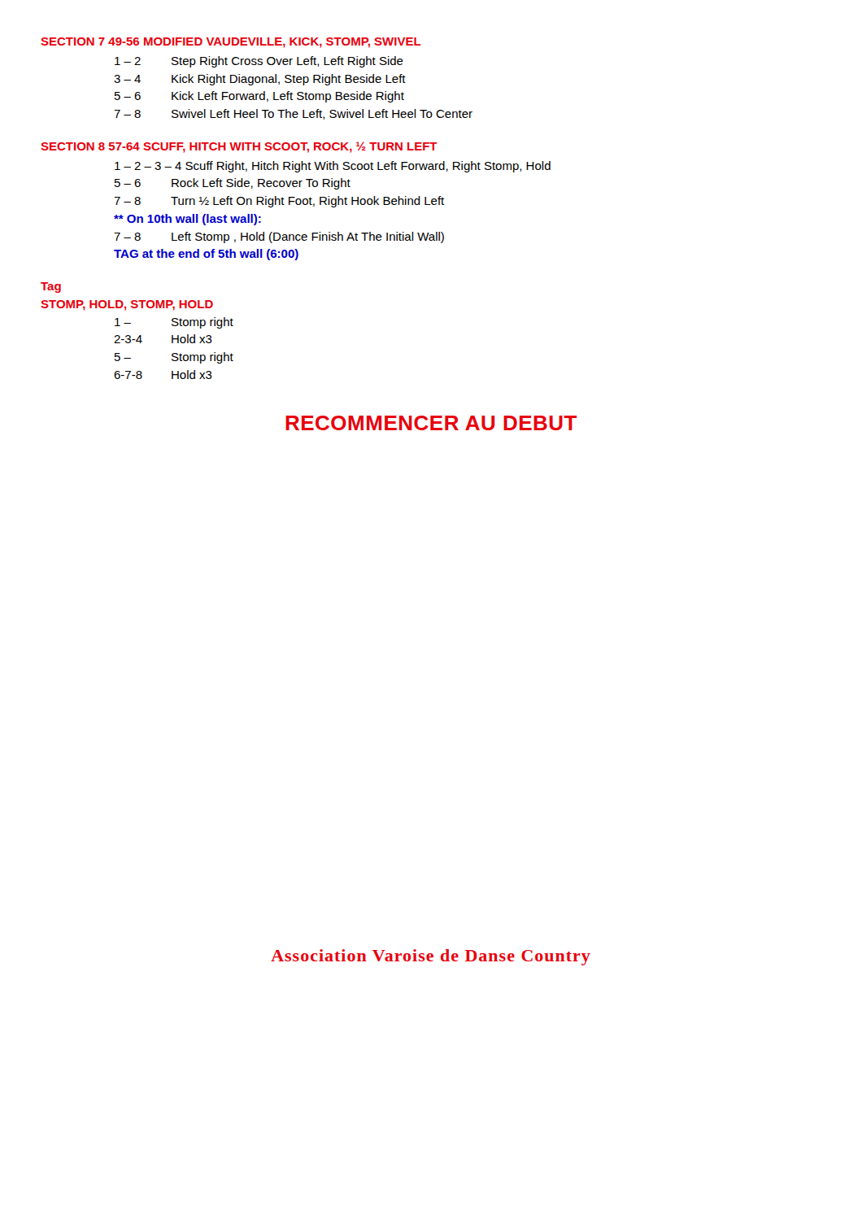SECTION 7 49-56 MODIFIED VAUDEVILLE, KICK, STOMP, SWIVEL
1 – 2 Step Right Cross Over Left, Left Right Side
3 – 4 Kick Right Diagonal, Step Right Beside Left
5 – 6 Kick Left Forward, Left Stomp Beside Right
7 – 8 Swivel Left Heel To The Left, Swivel Left Heel To Center
SECTION 8 57-64 SCUFF, HITCH WITH SCOOT, ROCK, ½ TURN LEFT
1 – 2 – 3 – 4 Scuff Right, Hitch Right With Scoot Left Forward, Right Stomp, Hold
5 – 6 Rock Left Side, Recover To Right
7 – 8 Turn ½ Left On Right Foot, Right Hook Behind Left
** On 10th wall (last wall):
7 – 8 Left Stomp , Hold (Dance Finish At The Initial Wall)
TAG at the end of 5th wall (6:00)
Tag
STOMP, HOLD, STOMP, HOLD
1 –Stomp right
2-3-4 Hold x3
5 –Stomp right
6-7-8 Hold x3
RECOMMENCER AU DEBUT
Association Varoise de Danse Country